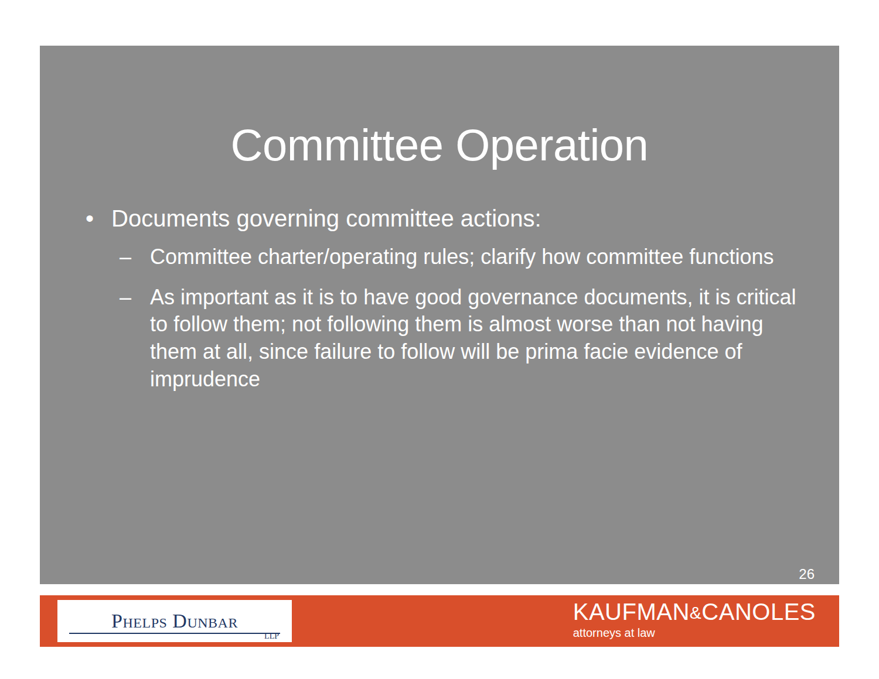Committee Operation
Documents governing committee actions:
Committee charter/operating rules; clarify how committee functions
As important as it is to have good governance documents, it is critical to follow them; not following them is almost worse than not having them at all, since failure to follow will be prima facie evidence of imprudence
26
PHELPS DUNBAR
LLP
KAUFMAN&CANOLES
attorneys at law